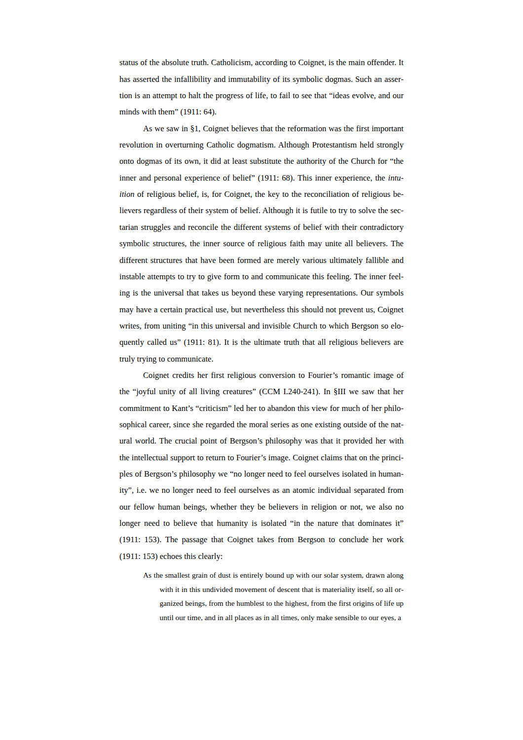status of the absolute truth. Catholicism, according to Coignet, is the main offender. It has asserted the infallibility and immutability of its symbolic dogmas. Such an assertion is an attempt to halt the progress of life, to fail to see that “ideas evolve, and our minds with them” (1911: 64).
As we saw in §1, Coignet believes that the reformation was the first important revolution in overturning Catholic dogmatism. Although Protestantism held strongly onto dogmas of its own, it did at least substitute the authority of the Church for “the inner and personal experience of belief” (1911: 68). This inner experience, the intuition of religious belief, is, for Coignet, the key to the reconciliation of religious believers regardless of their system of belief. Although it is futile to try to solve the sectarian struggles and reconcile the different systems of belief with their contradictory symbolic structures, the inner source of religious faith may unite all believers. The different structures that have been formed are merely various ultimately fallible and instable attempts to try to give form to and communicate this feeling. The inner feeling is the universal that takes us beyond these varying representations. Our symbols may have a certain practical use, but nevertheless this should not prevent us, Coignet writes, from uniting “in this universal and invisible Church to which Bergson so eloquently called us” (1911: 81). It is the ultimate truth that all religious believers are truly trying to communicate.
Coignet credits her first religious conversion to Fourier’s romantic image of the “joyful unity of all living creatures” (CCM I.240-241). In §III we saw that her commitment to Kant’s “criticism” led her to abandon this view for much of her philosophical career, since she regarded the moral series as one existing outside of the natural world. The crucial point of Bergson’s philosophy was that it provided her with the intellectual support to return to Fourier’s image. Coignet claims that on the principles of Bergson’s philosophy we “no longer need to feel ourselves isolated in humanity”, i.e. we no longer need to feel ourselves as an atomic individual separated from our fellow human beings, whether they be believers in religion or not, we also no longer need to believe that humanity is isolated “in the nature that dominates it” (1911: 153). The passage that Coignet takes from Bergson to conclude her work (1911: 153) echoes this clearly:
As the smallest grain of dust is entirely bound up with our solar system, drawn along with it in this undivided movement of descent that is materiality itself, so all organized beings, from the humblest to the highest, from the first origins of life up until our time, and in all places as in all times, only make sensible to our eyes, a